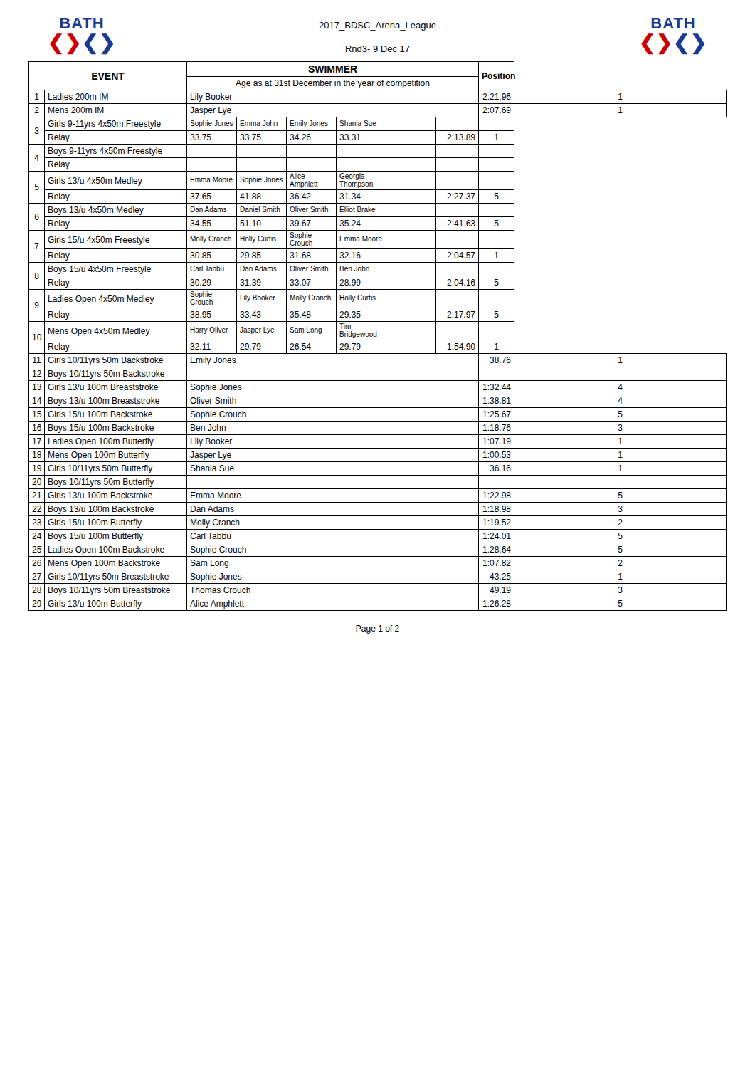BATH ❮❯❮❯
2017_BDSC_Arena_League
Rnd3- 9 Dec 17
BATH ❮❯❮❯
| EVENT | SWIMMER | Position |
| --- | --- | --- |
| Age as at 31st December in the year of competition |
| 1 | Ladies 200m IM | Lily Booker | 2:21.96 | 1 |
| 2 | Mens 200m IM | Jasper Lye | 2:07.69 | 1 |
| 3 | Girls 9-11yrs 4x50m Freestyle | Sophie Jones | Emma John | Emily Jones | Shania Sue | | | |
| Relay | 33.75 | 33.75 | 34.26 | 33.31 | | 2:13.89 | 1 |
| 4 | Boys 9-11yrs 4x50m Freestyle | | | | | | | |
| Relay | | | | | | | |
| 5 | Girls 13/u 4x50m Medley | Emma Moore | Sophie Jones | Alice Amphlett | Georgia Thompson | | | |
| Relay | 37.65 | 41.88 | 36.42 | 31.34 | | 2:27.37 | 5 |
| 6 | Boys 13/u 4x50m Medley | Dan Adams | Daniel Smith | Oliver Smith | Elliot Brake | | | |
| Relay | 34.55 | 51.10 | 39.67 | 35.24 | | 2:41.63 | 5 |
| 7 | Girls 15/u 4x50m Freestyle | Molly Cranch | Holly Curtis | Sophie Crouch | Emma Moore | | | |
| Relay | 30.85 | 29.85 | 31.68 | 32.16 | | 2:04.57 | 1 |
| 8 | Boys 15/u 4x50m Freestyle | Carl Tabbu | Dan Adams | Oliver Smith | Ben John | | | |
| Relay | 30.29 | 31.39 | 33.07 | 28.99 | | 2:04.16 | 5 |
| 9 | Ladies Open 4x50m Medley | Sophie Crouch | Lily Booker | Molly Cranch | Holly Curtis | | | |
| Relay | 38.95 | 33.43 | 35.48 | 29.35 | | 2:17.97 | 5 |
| 10 | Mens Open 4x50m Medley | Harry Oliver | Jasper Lye | Sam Long | Tim Bridgewood | | | |
| Relay | 32.11 | 29.79 | 26.54 | 29.79 | | 1:54.90 | 1 |
| 11 | Girls 10/11yrs 50m Backstroke | Emily Jones | 38.76 | 1 |
| 12 | Boys 10/11yrs 50m Backstroke | | | |
| 13 | Girls 13/u 100m Breaststroke | Sophie Jones | 1:32.44 | 4 |
| 14 | Boys 13/u 100m Breaststroke | Oliver Smith | 1:38.81 | 4 |
| 15 | Girls 15/u 100m Backstroke | Sophie Crouch | 1:25.67 | 5 |
| 16 | Boys 15/u 100m Backstroke | Ben John | 1:18.76 | 3 |
| 17 | Ladies Open 100m Butterfly | Lily Booker | 1:07.19 | 1 |
| 18 | Mens Open 100m Butterfly | Jasper Lye | 1:00.53 | 1 |
| 19 | Girls 10/11yrs 50m Butterfly | Shania Sue | 36.16 | 1 |
| 20 | Boys 10/11yrs 50m Butterfly | | | |
| 21 | Girls 13/u 100m Backstroke | Emma Moore | 1:22.98 | 5 |
| 22 | Boys 13/u 100m Backstroke | Dan Adams | 1:18.98 | 3 |
| 23 | Girls 15/u 100m Butterfly | Molly Cranch | 1:19.52 | 2 |
| 24 | Boys 15/u 100m Butterfly | Carl Tabbu | 1:24.01 | 5 |
| 25 | Ladies Open 100m Backstroke | Sophie Crouch | 1:28.64 | 5 |
| 26 | Mens Open 100m Backstroke | Sam Long | 1:07.82 | 2 |
| 27 | Girls 10/11yrs 50m Breaststroke | Sophie Jones | 43.25 | 1 |
| 28 | Boys 10/11yrs 50m Breaststroke | Thomas Crouch | 49.19 | 3 |
| 29 | Girls 13/u 100m Butterfly | Alice Amphlett | 1:26.28 | 5 |
Page 1 of 2